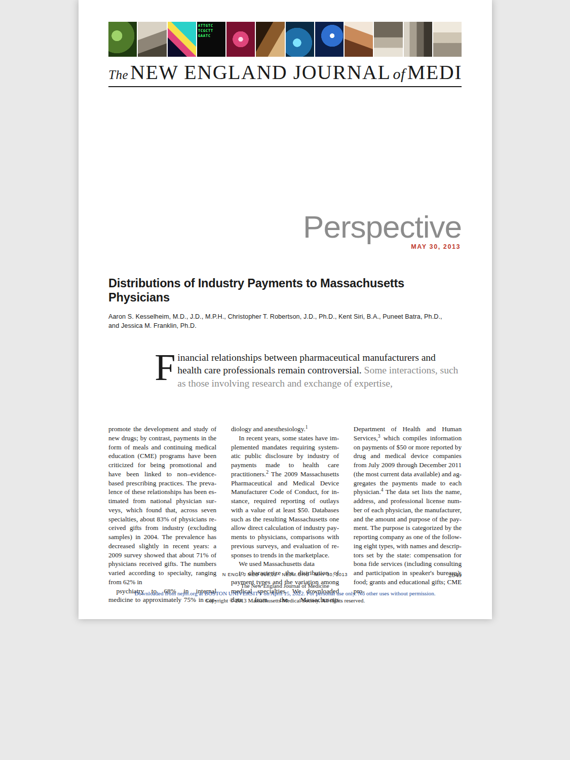The NEW ENGLAND JOURNAL of MEDICINE
Perspective
MAY 30, 2013
Distributions of Industry Payments to Massachusetts Physicians
Aaron S. Kesselheim, M.D., J.D., M.P.H., Christopher T. Robertson, J.D., Ph.D., Kent Siri, B.A., Puneet Batra, Ph.D.,
and Jessica M. Franklin, Ph.D.
Financial relationships between pharmaceutical manufacturers and health care professionals remain controversial. Some interactions, such as those involving research and exchange of expertise,
promote the development and study of new drugs; by contrast, payments in the form of meals and continuing medical education (CME) programs have been criticized for being promotional and have been linked to non–evidence-based prescribing practices. The prevalence of these relationships has been estimated from national physician surveys, which found that, across seven specialties, about 83% of physicians received gifts from industry (excluding samples) in 2004. The prevalence has decreased slightly in recent years: a 2009 survey showed that about 71% of physicians received gifts. The numbers varied according to specialty, ranging from 62% in
psychiatry to 68% in internal medicine to approximately 75% in cardiology and anesthesiology.1
In recent years, some states have implemented mandates requiring systematic public disclosure by industry of payments made to health care practitioners.2 The 2009 Massachusetts Pharmaceutical and Medical Device Manufacturer Code of Conduct, for instance, required reporting of outlays with a value of at least $50. Databases such as the resulting Massachusetts one allow direct calculation of industry payments to physicians, comparisons with previous surveys, and evaluation of responses to trends in the marketplace.
We used Massachusetts data
to characterize the distribution of payment types and the variation among medical specialties. We downloaded data from the Massachusetts Department of Health and Human Services,3 which compiles information on payments of $50 or more reported by drug and medical device companies from July 2009 through December 2011 (the most current data available) and aggregates the payments made to each physician.4 The data set lists the name, address, and professional license number of each physician, the manufacturer, and the amount and purpose of the payment. The purpose is categorized by the reporting company as one of the following eight types, with names and descriptors set by the state: compensation for bona fide services (including consulting and participation in speaker's bureaus); food; grants and educational gifts; CME pro-
N ENGL J MED 368;22 NEJM.ORG MAY 30, 2013 2049
The New England Journal of Medicine
Downloaded from nejm.org at BOSTON UNIVERSITY on April 15, 2022. For personal use only. No other uses without permission.
Copyright © 2013 Massachusetts Medical Society. All rights reserved.